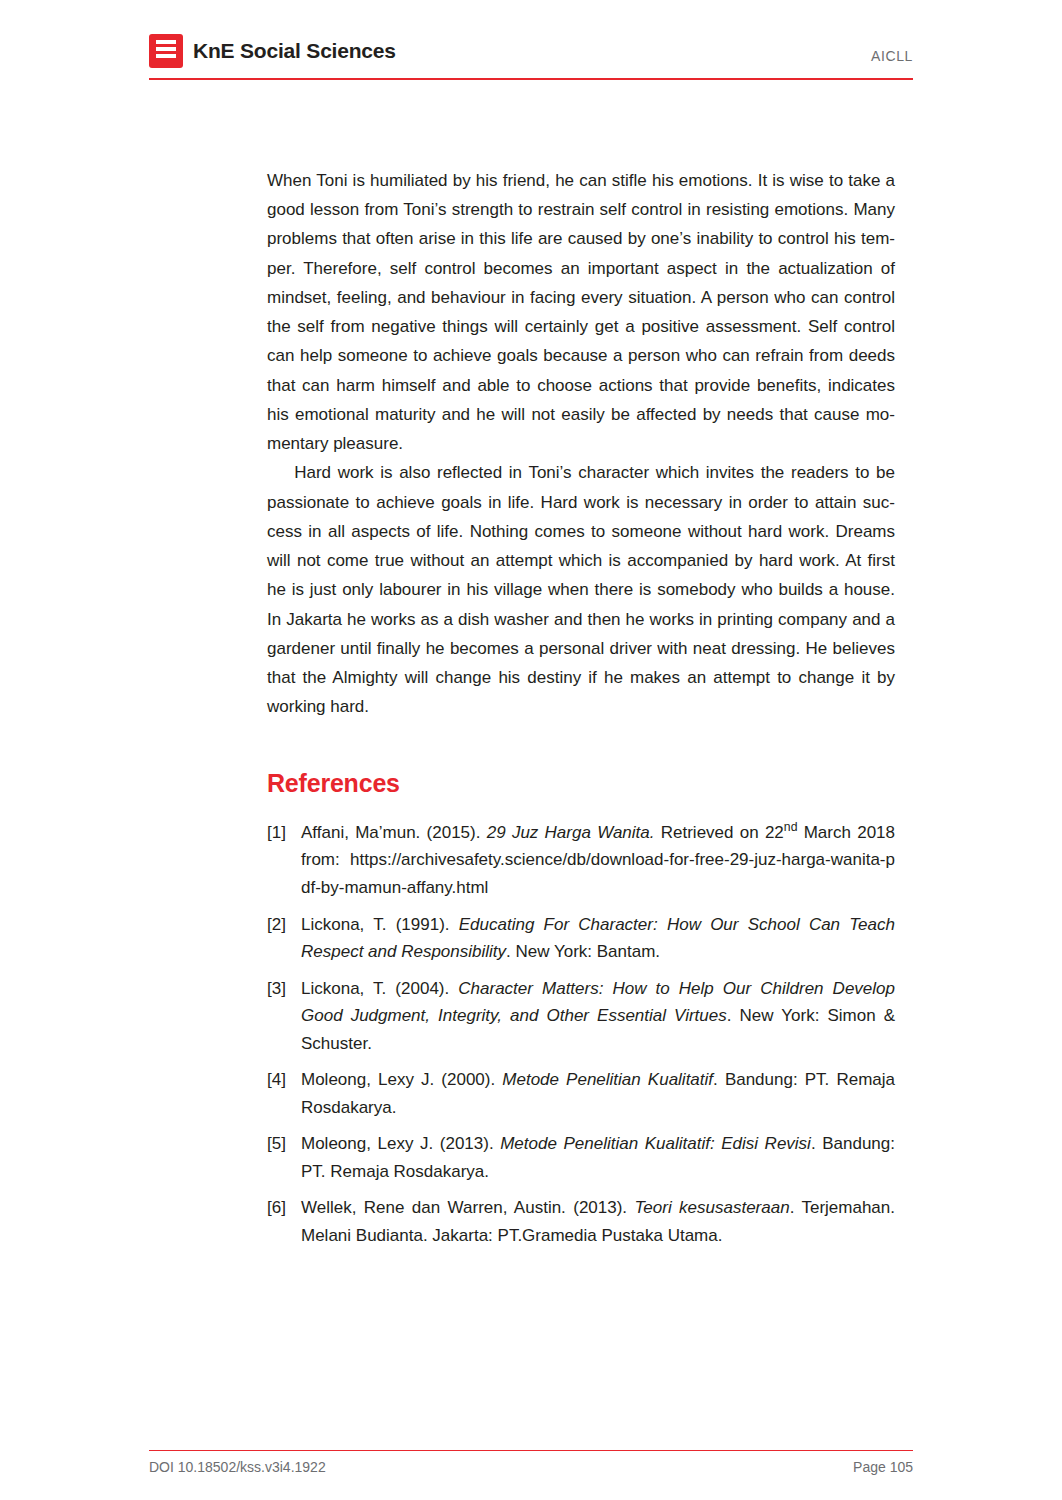KnE Social Sciences
AICLL
When Toni is humiliated by his friend, he can stifle his emotions. It is wise to take a good lesson from Toni’s strength to restrain self control in resisting emotions. Many problems that often arise in this life are caused by one’s inability to control his temper. Therefore, self control becomes an important aspect in the actualization of mindset, feeling, and behaviour in facing every situation. A person who can control the self from negative things will certainly get a positive assessment. Self control can help someone to achieve goals because a person who can refrain from deeds that can harm himself and able to choose actions that provide benefits, indicates his emotional maturity and he will not easily be affected by needs that cause momentary pleasure.
Hard work is also reflected in Toni’s character which invites the readers to be passionate to achieve goals in life. Hard work is necessary in order to attain success in all aspects of life. Nothing comes to someone without hard work. Dreams will not come true without an attempt which is accompanied by hard work. At first he is just only labourer in his village when there is somebody who builds a house. In Jakarta he works as a dish washer and then he works in printing company and a gardener until finally he becomes a personal driver with neat dressing. He believes that the Almighty will change his destiny if he makes an attempt to change it by working hard.
References
Affani, Ma’mun. (2015). 29 Juz Harga Wanita. Retrieved on 22nd March 2018 from: https://archivesafety.science/db/download-for-free-29-juz-harga-wanita-pdf-by-mamun-affany.html
Lickona, T. (1991). Educating For Character: How Our School Can Teach Respect and Responsibility. New York: Bantam.
Lickona, T. (2004). Character Matters: How to Help Our Children Develop Good Judgment, Integrity, and Other Essential Virtues. New York: Simon & Schuster.
Moleong, Lexy J. (2000). Metode Penelitian Kualitatif. Bandung: PT. Remaja Rosdakarya.
Moleong, Lexy J. (2013). Metode Penelitian Kualitatif: Edisi Revisi. Bandung: PT. Remaja Rosdakarya.
Wellek, Rene dan Warren, Austin. (2013). Teori kesusasteraan. Terjemahan. Melani Budianta. Jakarta: PT.Gramedia Pustaka Utama.
DOI 10.18502/kss.v3i4.1922 Page 105